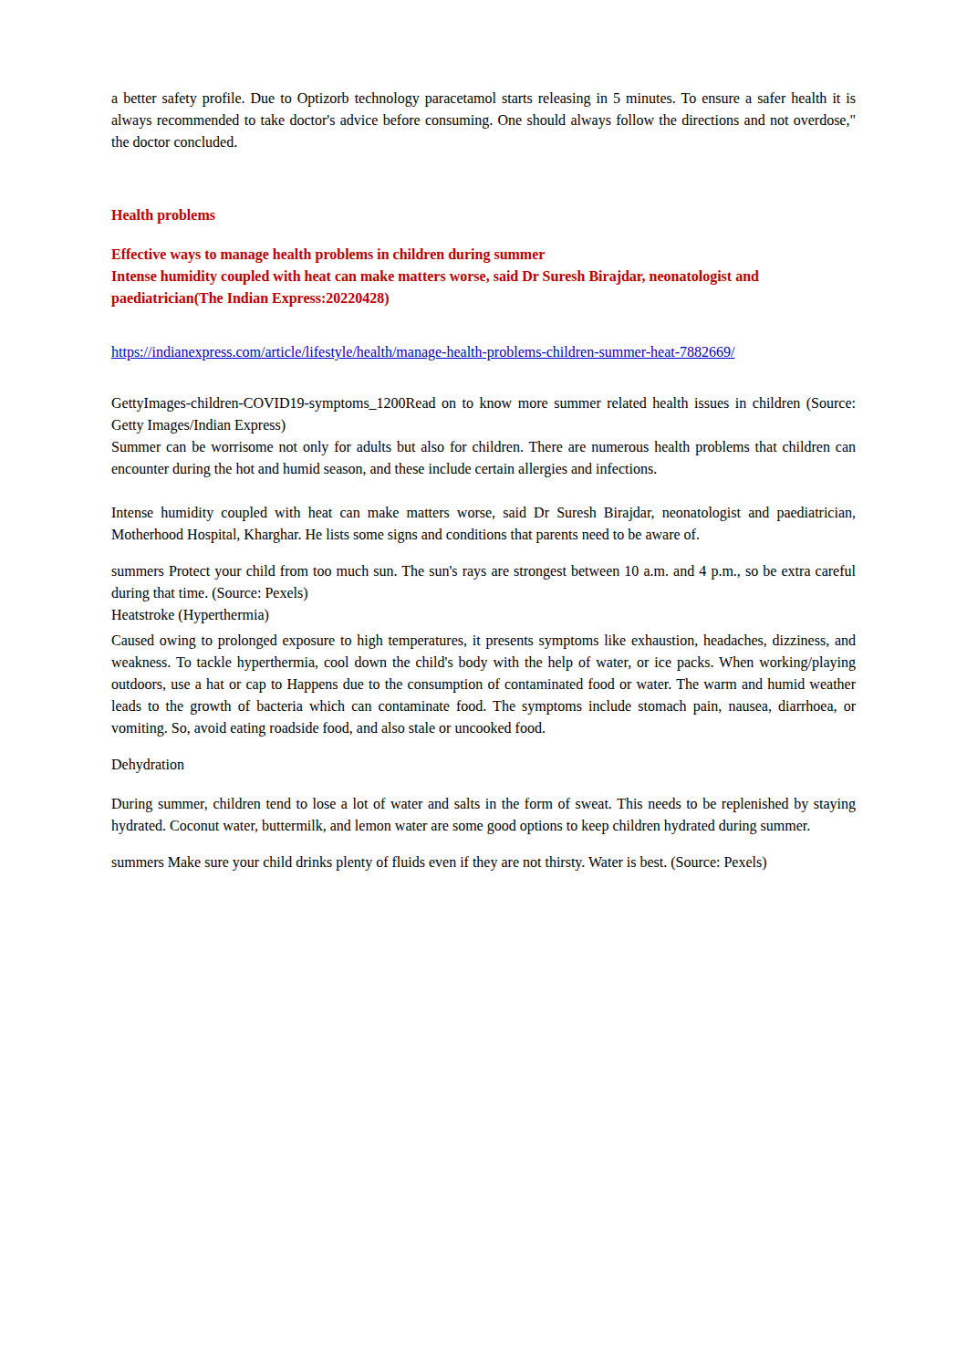a better safety profile. Due to Optizorb technology paracetamol starts releasing in 5 minutes. To ensure a safer health it is always recommended to take doctor's advice before consuming. One should always follow the directions and not overdose," the doctor concluded.
Health problems
Effective ways to manage health problems in children during summer
Intense humidity coupled with heat can make matters worse, said Dr Suresh Birajdar, neonatologist and paediatrician(The Indian Express:20220428)
https://indianexpress.com/article/lifestyle/health/manage-health-problems-children-summer-heat-7882669/
GettyImages-children-COVID19-symptoms_1200Read on to know more summer related health issues in children (Source: Getty Images/Indian Express)
Summer can be worrisome not only for adults but also for children. There are numerous health problems that children can encounter during the hot and humid season, and these include certain allergies and infections.
Intense humidity coupled with heat can make matters worse, said Dr Suresh Birajdar, neonatologist and paediatrician, Motherhood Hospital, Kharghar. He lists some signs and conditions that parents need to be aware of.
summers Protect your child from too much sun. The sun's rays are strongest between 10 a.m. and 4 p.m., so be extra careful during that time. (Source: Pexels)
Heatstroke (Hyperthermia)
Caused owing to prolonged exposure to high temperatures, it presents symptoms like exhaustion, headaches, dizziness, and weakness. To tackle hyperthermia, cool down the child's body with the help of water, or ice packs. When working/playing outdoors, use a hat or cap to Happens due to the consumption of contaminated food or water. The warm and humid weather leads to the growth of bacteria which can contaminate food. The symptoms include stomach pain, nausea, diarrhoea, or vomiting. So, avoid eating roadside food, and also stale or uncooked food.
Dehydration
During summer, children tend to lose a lot of water and salts in the form of sweat. This needs to be replenished by staying hydrated. Coconut water, buttermilk, and lemon water are some good options to keep children hydrated during summer.
summers Make sure your child drinks plenty of fluids even if they are not thirsty. Water is best. (Source: Pexels)